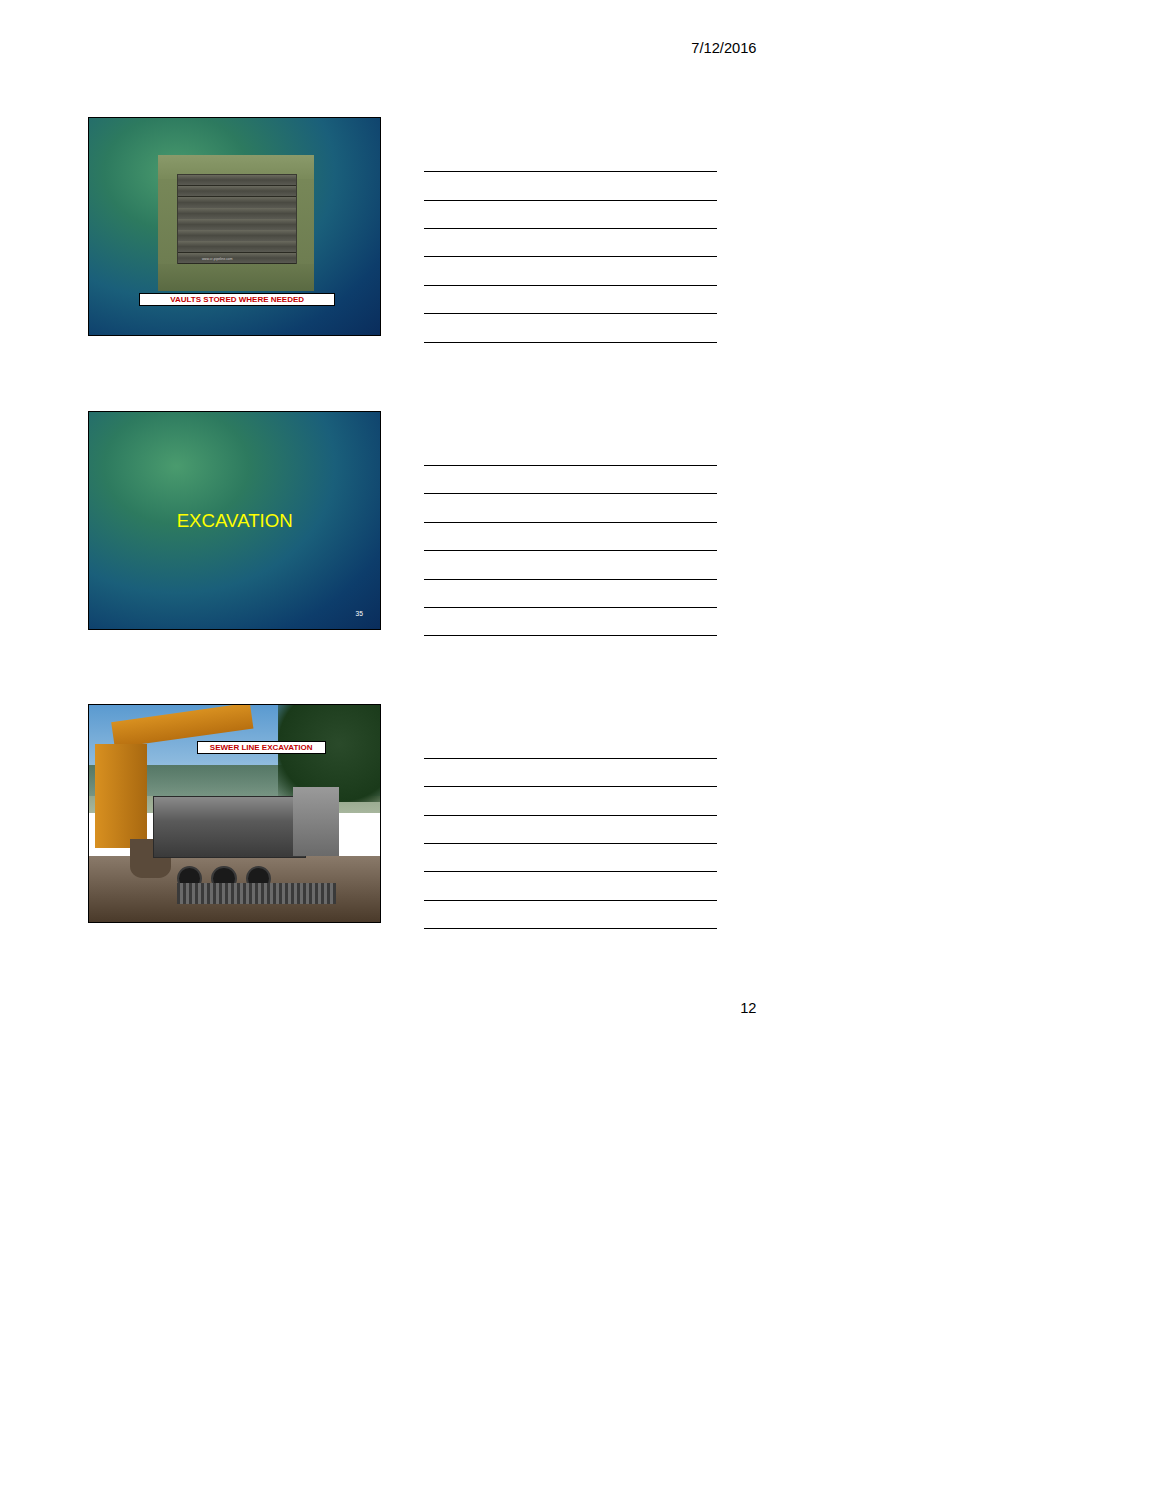7/12/2016
www.cr-pipeline.com
VAULTS STORED WHERE NEEDED
EXCAVATION
35
SEWER LINE EXCAVATION
12